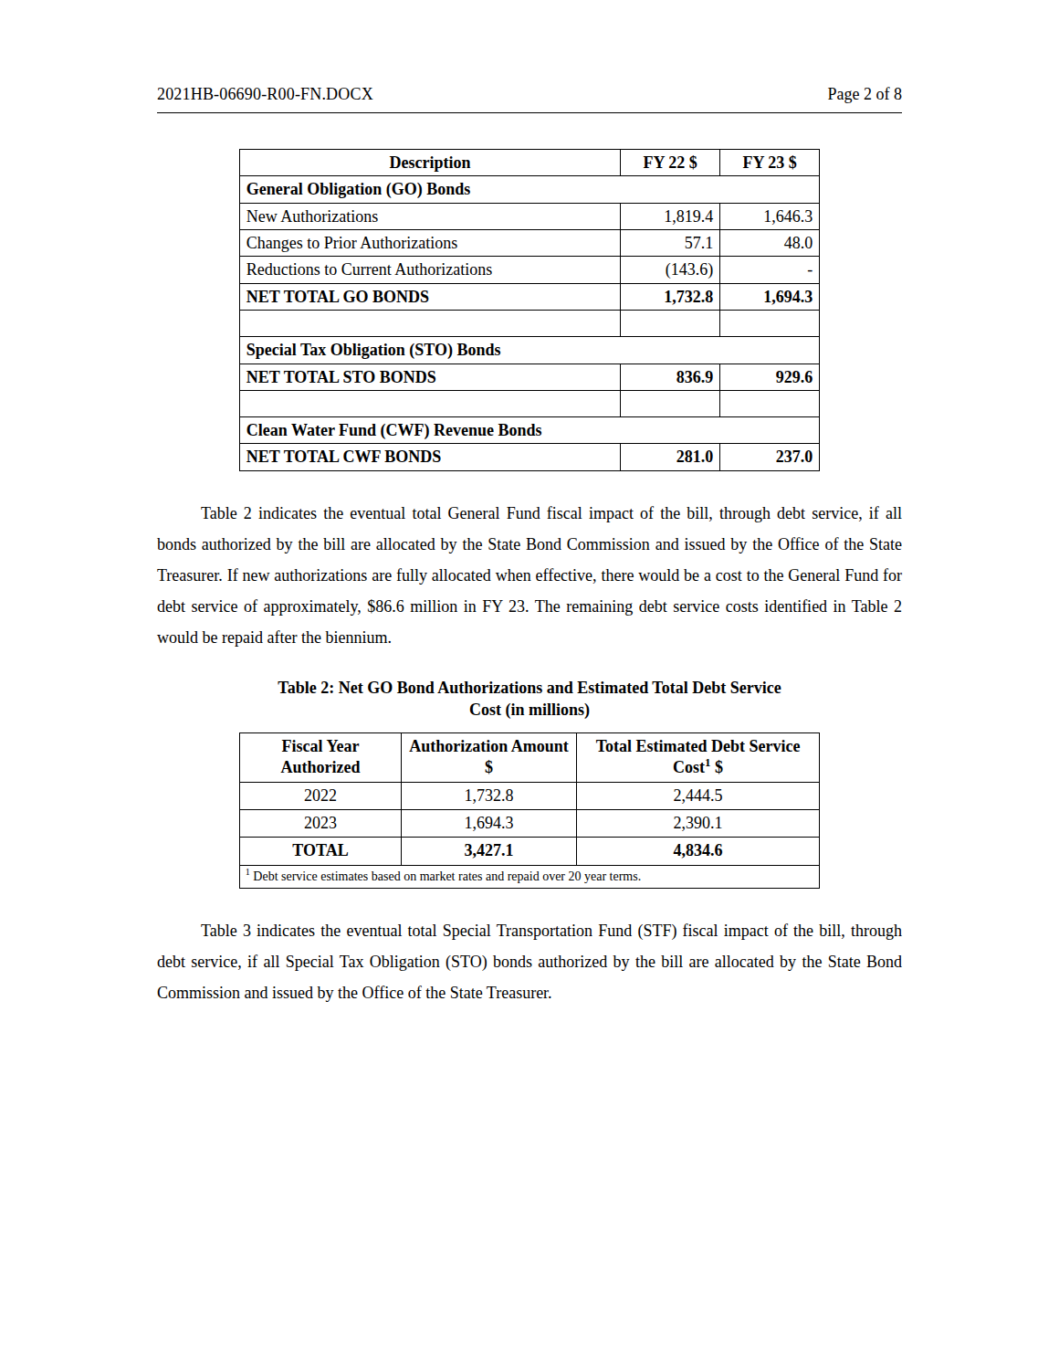2021HB-06690-R00-FN.DOCX Page 2 of 8
| Description | FY 22 $ | FY 23 $ |
| --- | --- | --- |
| General Obligation (GO) Bonds |
| New Authorizations | 1,819.4 | 1,646.3 |
| Changes to Prior Authorizations | 57.1 | 48.0 |
| Reductions to Current Authorizations | (143.6) | - |
| NET TOTAL GO BONDS | 1,732.8 | 1,694.3 |
| Special Tax Obligation (STO) Bonds |
| NET TOTAL STO BONDS | 836.9 | 929.6 |
| Clean Water Fund (CWF) Revenue Bonds |
| NET TOTAL CWF BONDS | 281.0 | 237.0 |
Table 2 indicates the eventual total General Fund fiscal impact of the bill, through debt service, if all bonds authorized by the bill are allocated by the State Bond Commission and issued by the Office of the State Treasurer. If new authorizations are fully allocated when effective, there would be a cost to the General Fund for debt service of approximately, $86.6 million in FY 23. The remaining debt service costs identified in Table 2 would be repaid after the biennium.
Table 2: Net GO Bond Authorizations and Estimated Total Debt Service Cost (in millions)
| Fiscal Year Authorized | Authorization Amount $ | Total Estimated Debt Service Cost 1 $ |
| --- | --- | --- |
| 2022 | 1,732.8 | 2,444.5 |
| 2023 | 1,694.3 | 2,390.1 |
| TOTAL | 3,427.1 | 4,834.6 |
| 1 Debt service estimates based on market rates and repaid over 20 year terms. |
Table 3 indicates the eventual total Special Transportation Fund (STF) fiscal impact of the bill, through debt service, if all Special Tax Obligation (STO) bonds authorized by the bill are allocated by the State Bond Commission and issued by the Office of the State Treasurer.